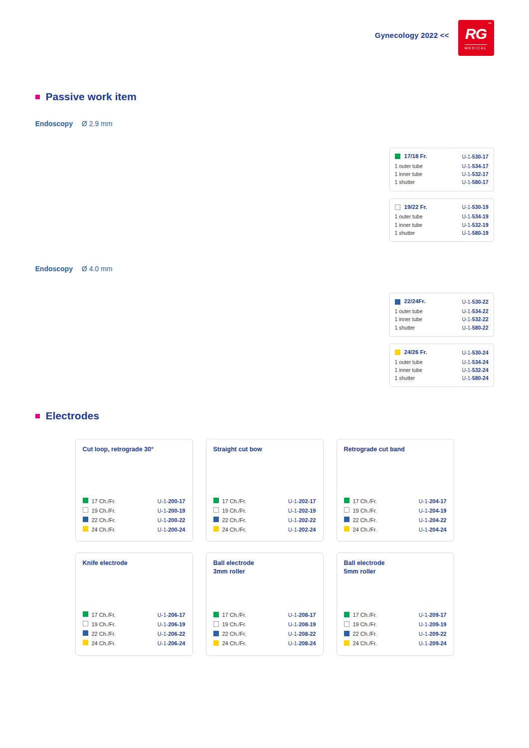Gynecology 2022 <<
™ RG MEDICAL
Passive work item
Endoscopy Ø 2.9 mm
17/18 Fr. U-1-530-17
| 1 outer tube | U-1- 534-17 |
| 1 inner tube | U-1- 532-17 |
| 1 shutter | U-1- 580-17 |
19/22 Fr. U-1-530-19
| 1 outer tube | U-1- 534-19 |
| 1 inner tube | U-1- 532-19 |
| 1 shutter | U-1- 580-19 |
Endoscopy Ø 4.0 mm
22/24Fr. U-1-530-22
| 1 outer tube | U-1- 534-22 |
| 1 inner tube | U-1- 532-22 |
| 1 shutter | U-1- 580-22 |
24/26 Fr. U-1-530-24
| 1 outer tube | U-1- 534-24 |
| 1 inner tube | U-1- 532-24 |
| 1 shutter | U-1- 580-24 |
Electrodes
Cut loop, retrograde 30°
| | 17 Ch./Fr. | U-1- 200-17 |
| | 19 Ch./Fr. | U-1- 200-19 |
| | 22 Ch./Fr. | U-1- 200-22 |
| | 24 Ch./Fr. | U-1- 200-24 |
Straight cut bow
| | 17 Ch./Fr. | U-1- 202-17 |
| | 19 Ch./Fr. | U-1- 202-19 |
| | 22 Ch./Fr. | U-1- 202-22 |
| | 24 Ch./Fr. | U-1- 202-24 |
Retrograde cut band
| | 17 Ch./Fr. | U-1- 204-17 |
| | 19 Ch./Fr. | U-1- 204-19 |
| | 22 Ch./Fr. | U-1- 204-22 |
| | 24 Ch./Fr. | U-1- 204-24 |
Knife electrode
| | 17 Ch./Fr. | U-1- 206-17 |
| | 19 Ch./Fr. | U-1- 206-19 |
| | 22 Ch./Fr. | U-1- 206-22 |
| | 24 Ch./Fr. | U-1- 206-24 |
Ball electrode
3mm roller
| | 17 Ch./Fr. | U-1- 208-17 |
| | 19 Ch./Fr. | U-1- 208-19 |
| | 22 Ch./Fr. | U-1- 208-22 |
| | 24 Ch./Fr. | U-1- 208-24 |
Ball electrode
5mm roller
| | 17 Ch./Fr. | U-1- 209-17 |
| | 19 Ch./Fr. | U-1- 209-19 |
| | 22 Ch./Fr. | U-1- 209-22 |
| | 24 Ch./Fr. | U-1- 209-24 |